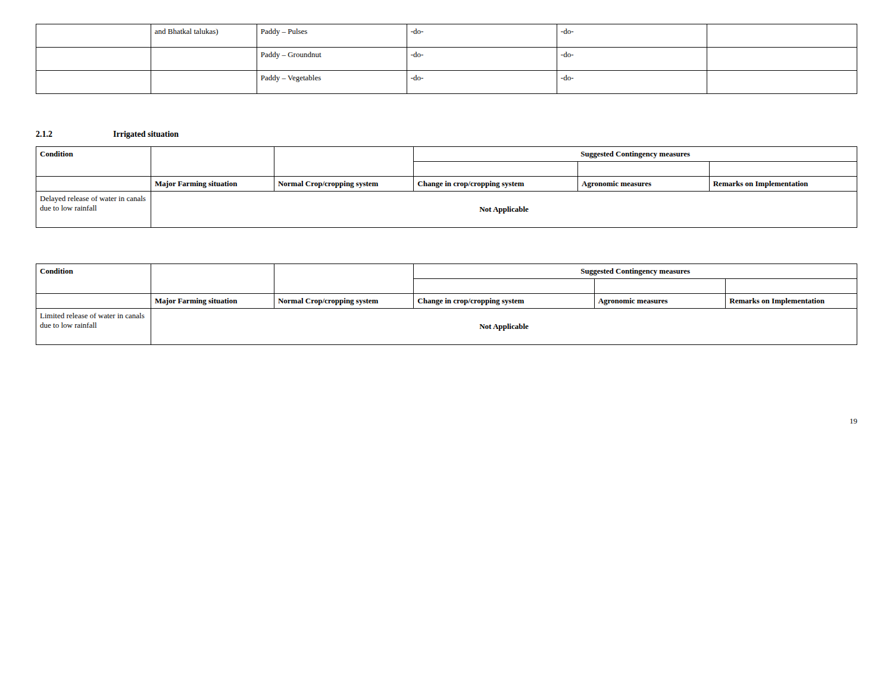| | and Bhatkal talukas) | Paddy – Pulses | -do- | -do- | |
| | | Paddy – Groundnut | -do- | -do- | |
| | | Paddy – Vegetables | -do- | -do- | |
2.1.2 Irrigated situation
| Condition | | | Suggested Contingency measures |
| --- | --- | --- | --- |
| | Major Farming situation | Normal Crop/cropping system | Change in crop/cropping system | Agronomic measures | Remarks on Implementation |
| Delayed release of water in canals due to low rainfall | Not Applicable |
| Condition | | | Suggested Contingency measures |
| --- | --- | --- | --- |
| | Major Farming situation | Normal Crop/cropping system | Change in crop/cropping system | Agronomic measures | Remarks on Implementation |
| Limited release of water in canals due to low rainfall | Not Applicable |
19